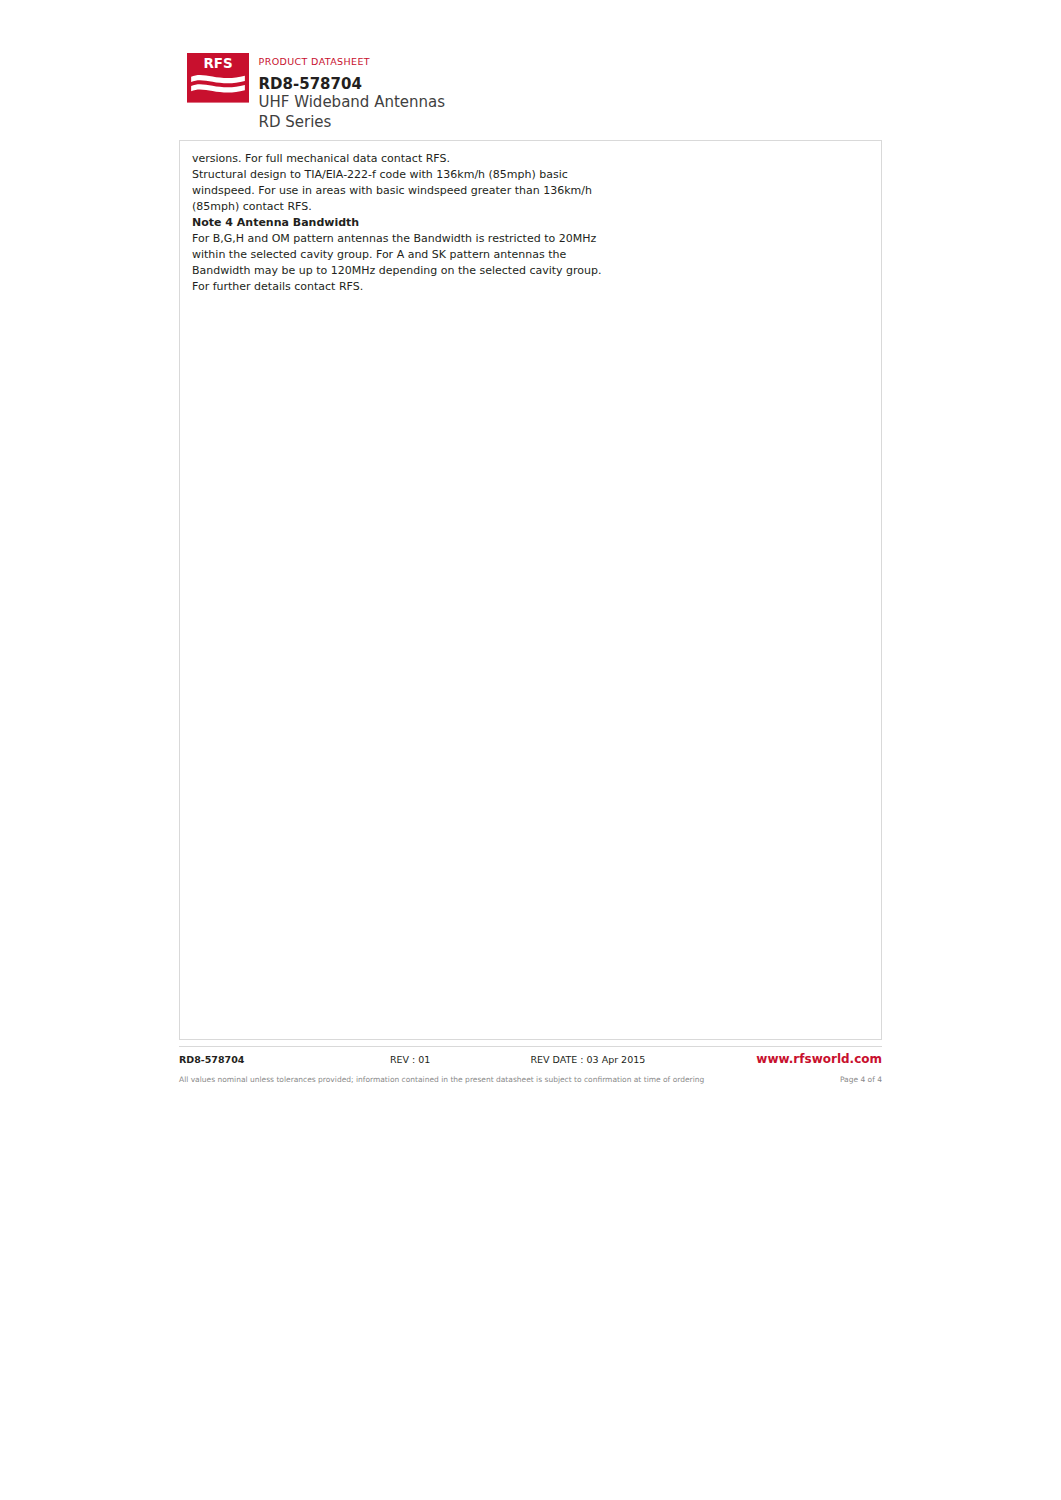RFS
PRODUCT DATASHEET
RD8-578704
UHF Wideband Antennas
RD Series
versions. For full mechanical data contact RFS.
Structural design to TIA/EIA-222-f code with 136km/h (85mph) basic windspeed. For use in areas with basic windspeed greater than 136km/h (85mph) contact RFS.
Note 4 Antenna Bandwidth
For B,G,H and OM pattern antennas the Bandwidth is restricted to 20MHz within the selected cavity group. For A and SK pattern antennas the Bandwidth may be up to 120MHz depending on the selected cavity group. For further details contact RFS.
RD8-578704
REV : 01
REV DATE : 03 Apr 2015
www.rfsworld.com
All values nominal unless tolerances provided; information contained in the present datasheet is subject to confirmation at time of ordering
Page 4 of 4